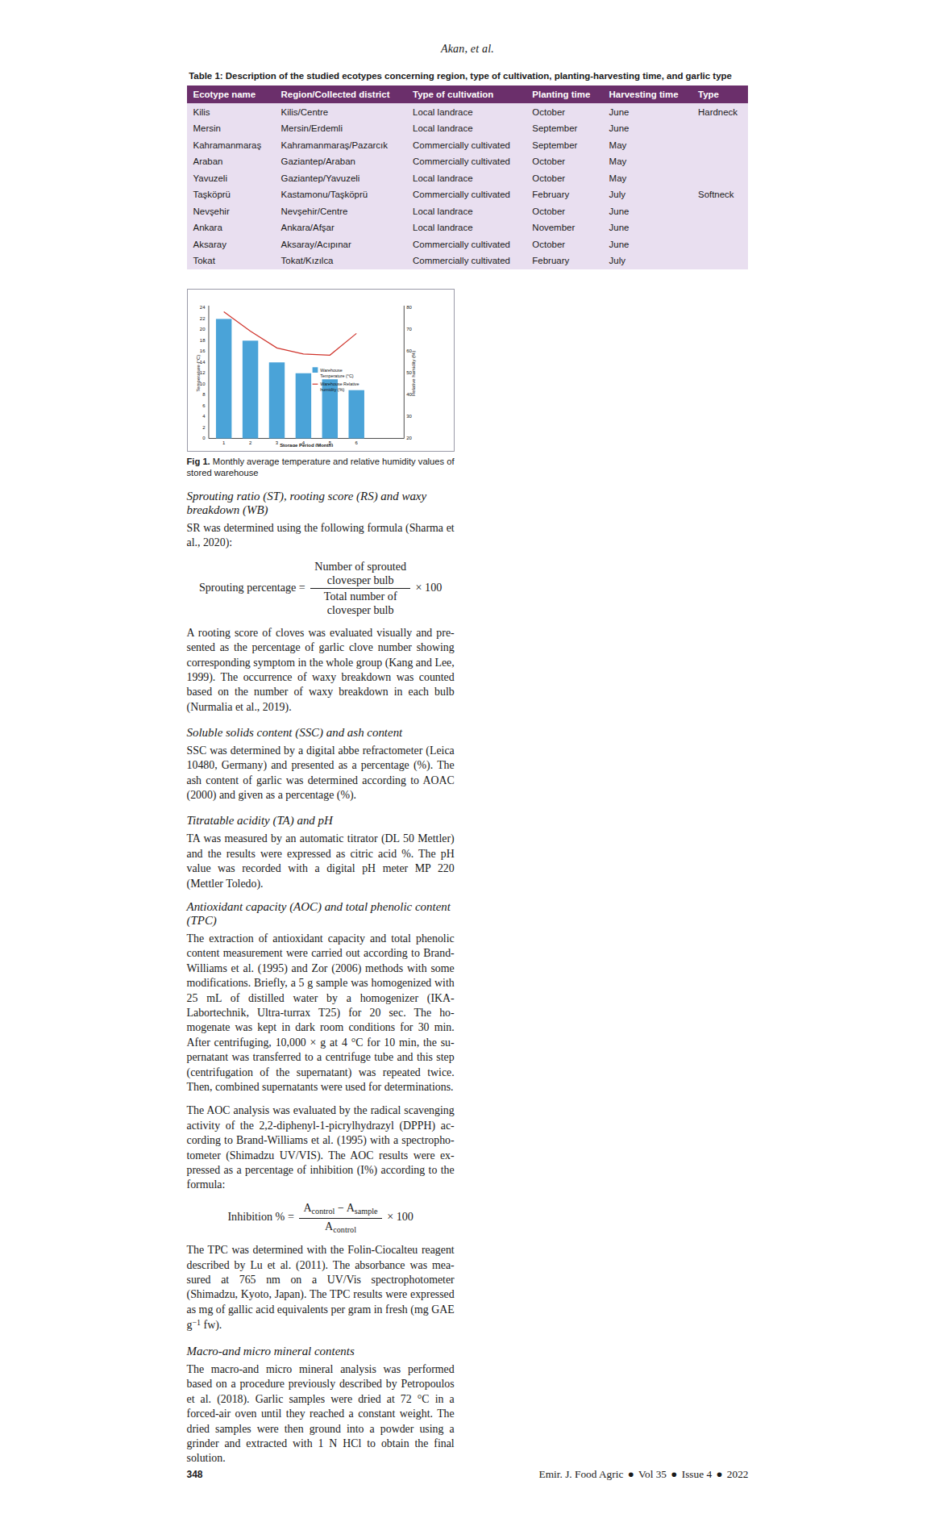Akan, et al.
Table 1: Description of the studied ecotypes concerning region, type of cultivation, planting-harvesting time, and garlic type
| Ecotype name | Region/Collected district | Type of cultivation | Planting time | Harvesting time | Type |
| --- | --- | --- | --- | --- | --- |
| Kilis | Kilis/Centre | Local landrace | October | June | Hardneck |
| Mersin | Mersin/Erdemli | Local landrace | September | June | |
| Kahramanmaraş | Kahramanmaraş/Pazarcık | Commercially cultivated | September | May | |
| Araban | Gaziantep/Araban | Commercially cultivated | October | May | |
| Yavuzeli | Gaziantep/Yavuzeli | Local landrace | October | May | |
| Taşköprü | Kastamonu/Taşköprü | Commercially cultivated | February | July | Softneck |
| Nevşehir | Nevşehir/Centre | Local landrace | October | June | |
| Ankara | Ankara/Afşar | Local landrace | November | June | |
| Aksaray | Aksaray/Acıpınar | Commercially cultivated | October | June | |
| Tokat | Tokat/Kızılca | Commercially cultivated | February | July | |
24 22 20 18 16 14 12 10 8 6 4 2 0 80 70 60 50 40 30 20 Temperature (°C) Relative humidity (%) Storage Period (Month) 1 2 3 4 5 6 Warehouse Temperature (°C) Warehouse Relative humidity (%)
Fig 1. Monthly average temperature and relative humidity values of stored warehouse
Sprouting ratio (ST), rooting score (RS) and waxy breakdown (WB)
SR was determined using the following formula (Sharma et al., 2020):
Sprouting percentage = Number of sprouted
clovesper bulb Total number of
clovesper bulb × 100
A rooting score of cloves was evaluated visually and presented as the percentage of garlic clove number showing corresponding symptom in the whole group (Kang and Lee, 1999). The occurrence of waxy breakdown was counted based on the number of waxy breakdown in each bulb (Nurmalia et al., 2019).
Soluble solids content (SSC) and ash content
SSC was determined by a digital abbe refractometer (Leica 10480, Germany) and presented as a percentage (%). The ash content of garlic was determined according to AOAC (2000) and given as a percentage (%).
Titratable acidity (TA) and pH
TA was measured by an automatic titrator (DL 50 Mettler) and the results were expressed as citric acid %. The pH value was recorded with a digital pH meter MP 220 (Mettler Toledo).
Antioxidant capacity (AOC) and total phenolic content (TPC)
The extraction of antioxidant capacity and total phenolic content measurement were carried out according to Brand-Williams et al. (1995) and Zor (2006) methods with some modifications. Briefly, a 5 g sample was homogenized with 25 mL of distilled water by a homogenizer (IKA-Labortechnik, Ultra-turrax T25) for 20 sec. The homogenate was kept in dark room conditions for 30 min. After centrifuging, 10,000 × g at 4 °C for 10 min, the supernatant was transferred to a centrifuge tube and this step (centrifugation of the supernatant) was repeated twice. Then, combined supernatants were used for determinations.
The AOC analysis was evaluated by the radical scavenging activity of the 2,2-diphenyl-1-picrylhydrazyl (DPPH) according to Brand-Williams et al. (1995) with a spectrophotometer (Shimadzu UV/VIS). The AOC results were expressed as a percentage of inhibition (I%) according to the formula:
Inhibition % = Acontrol − Asample Acontrol × 100
The TPC was determined with the Folin-Ciocalteu reagent described by Lu et al. (2011). The absorbance was measured at 765 nm on a UV/Vis spectrophotometer (Shimadzu, Kyoto, Japan). The TPC results were expressed as mg of gallic acid equivalents per gram in fresh (mg GAE g−1 fw).
Macro-and micro mineral contents
The macro-and micro mineral analysis was performed based on a procedure previously described by Petropoulos et al. (2018). Garlic samples were dried at 72 °C in a forced-air oven until they reached a constant weight. The dried samples were then ground into a powder using a grinder and extracted with 1 N HCl to obtain the final solution.
348 Emir. J. Food Agric●Vol 35●Issue 4●2022